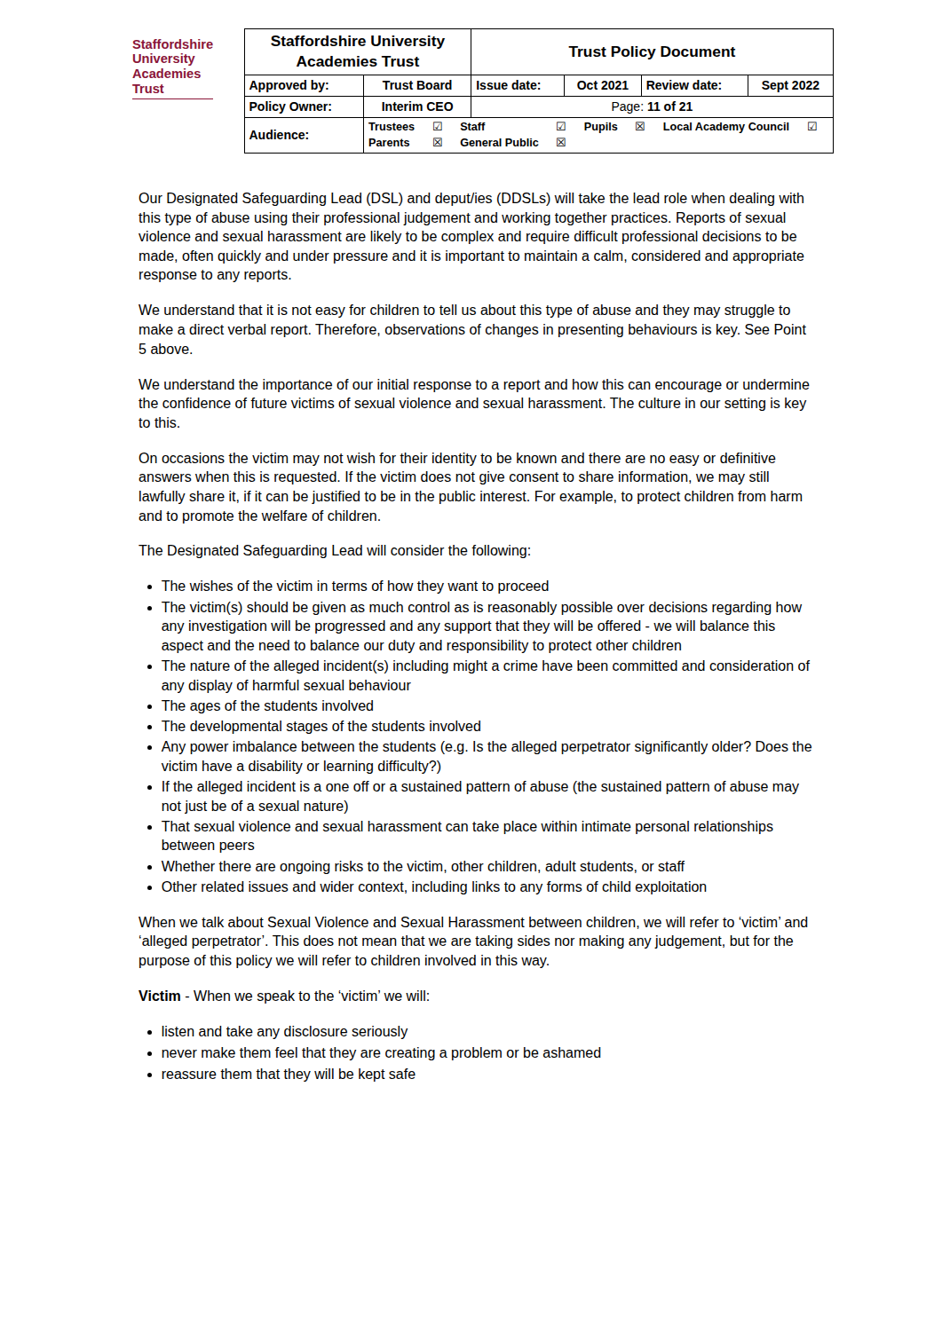Staffordshire University Academies Trust
| Staffordshire University Academies Trust | Trust Policy Document |
| Approved by: | Trust Board | Issue date: | Oct 2021 | Review date: | Sept 2022 |
| Policy Owner: | Interim CEO | Page: 11 of 21 |
| Audience: | Trustees ☑ Staff ☑ Pupils ☒ Local Academy Council ☑ Parents ☒ General Public ☒ |
Our Designated Safeguarding Lead (DSL) and deput/ies (DDSLs) will take the lead role when dealing with this type of abuse using their professional judgement and working together practices. Reports of sexual violence and sexual harassment are likely to be complex and require difficult professional decisions to be made, often quickly and under pressure and it is important to maintain a calm, considered and appropriate response to any reports.
We understand that it is not easy for children to tell us about this type of abuse and they may struggle to make a direct verbal report. Therefore, observations of changes in presenting behaviours is key. See Point 5 above.
We understand the importance of our initial response to a report and how this can encourage or undermine the confidence of future victims of sexual violence and sexual harassment. The culture in our setting is key to this.
On occasions the victim may not wish for their identity to be known and there are no easy or definitive answers when this is requested. If the victim does not give consent to share information, we may still lawfully share it, if it can be justified to be in the public interest. For example, to protect children from harm and to promote the welfare of children.
The Designated Safeguarding Lead will consider the following:
The wishes of the victim in terms of how they want to proceed
The victim(s) should be given as much control as is reasonably possible over decisions regarding how any investigation will be progressed and any support that they will be offered - we will balance this aspect and the need to balance our duty and responsibility to protect other children
The nature of the alleged incident(s) including might a crime have been committed and consideration of any display of harmful sexual behaviour
The ages of the students involved
The developmental stages of the students involved
Any power imbalance between the students (e.g. Is the alleged perpetrator significantly older? Does the victim have a disability or learning difficulty?)
If the alleged incident is a one off or a sustained pattern of abuse (the sustained pattern of abuse may not just be of a sexual nature)
That sexual violence and sexual harassment can take place within intimate personal relationships between peers
Whether there are ongoing risks to the victim, other children, adult students, or staff
Other related issues and wider context, including links to any forms of child exploitation
When we talk about Sexual Violence and Sexual Harassment between children, we will refer to ‘victim’ and ‘alleged perpetrator’. This does not mean that we are taking sides nor making any judgement, but for the purpose of this policy we will refer to children involved in this way.
Victim - When we speak to the ‘victim’ we will:
listen and take any disclosure seriously
never make them feel that they are creating a problem or be ashamed
reassure them that they will be kept safe